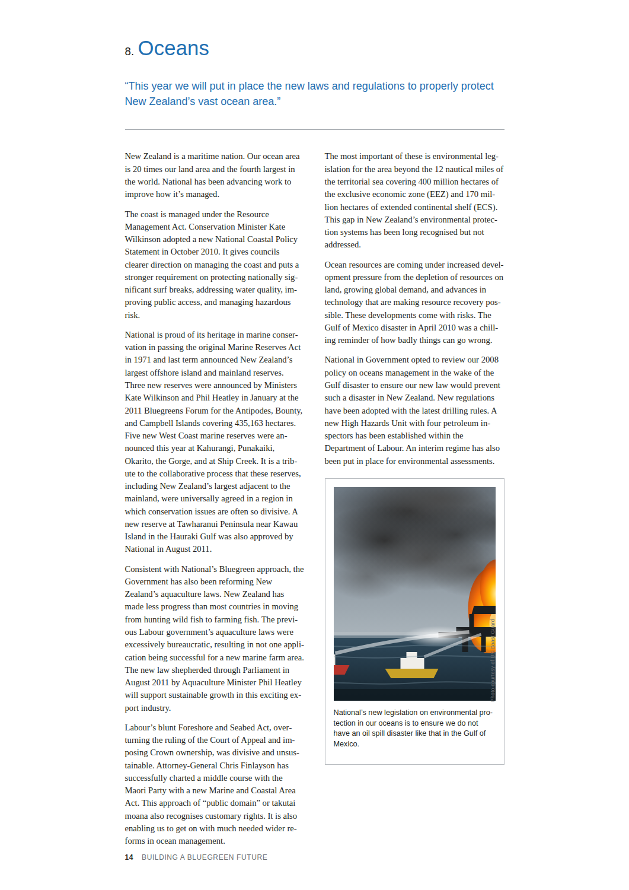8. Oceans
“This year we will put in place the new laws and regulations to properly protect New Zealand’s vast ocean area.”
New Zealand is a maritime nation. Our ocean area is 20 times our land area and the fourth largest in the world. National has been advancing work to improve how it’s managed.
The coast is managed under the Resource Management Act. Conservation Minister Kate Wilkinson adopted a new National Coastal Policy Statement in October 2010. It gives councils clearer direction on managing the coast and puts a stronger requirement on protecting nationally significant surf breaks, addressing water quality, improving public access, and managing hazardous risk.
National is proud of its heritage in marine conservation in passing the original Marine Reserves Act in 1971 and last term announced New Zealand’s largest offshore island and mainland reserves. Three new reserves were announced by Ministers Kate Wilkinson and Phil Heatley in January at the 2011 Bluegreens Forum for the Antipodes, Bounty, and Campbell Islands covering 435,163 hectares. Five new West Coast marine reserves were announced this year at Kahurangi, Punakaiki, Okarito, the Gorge, and at Ship Creek. It is a tribute to the collaborative process that these reserves, including New Zealand’s largest adjacent to the mainland, were universally agreed in a region in which conservation issues are often so divisive. A new reserve at Tawharanui Peninsula near Kawau Island in the Hauraki Gulf was also approved by National in August 2011.
Consistent with National’s Bluegreen approach, the Government has also been reforming New Zealand’s aquaculture laws. New Zealand has made less progress than most countries in moving from hunting wild fish to farming fish. The previous Labour government’s aquaculture laws were excessively bureaucratic, resulting in not one application being successful for a new marine farm area. The new law shepherded through Parliament in August 2011 by Aquaculture Minister Phil Heatley will support sustainable growth in this exciting export industry.
Labour’s blunt Foreshore and Seabed Act, overturning the ruling of the Court of Appeal and imposing Crown ownership, was divisive and unsustainable. Attorney-General Chris Finlayson has successfully charted a middle course with the Maori Party with a new Marine and Coastal Area Act. This approach of “public domain” or takutai moana also recognises customary rights. It is also enabling us to get on with much needed wider reforms in ocean management.
The most important of these is environmental legislation for the area beyond the 12 nautical miles of the territorial sea covering 400 million hectares of the exclusive economic zone (EEZ) and 170 million hectares of extended continental shelf (ECS). This gap in New Zealand’s environmental protection systems has been long recognised but not addressed.
Ocean resources are coming under increased development pressure from the depletion of resources on land, growing global demand, and advances in technology that are making resource recovery possible. These developments come with risks. The Gulf of Mexico disaster in April 2010 was a chilling reminder of how badly things can go wrong.
National in Government opted to review our 2008 policy on oceans management in the wake of the Gulf disaster to ensure our new law would prevent such a disaster in New Zealand. New regulations have been adopted with the latest drilling rules. A new High Hazards Unit with four petroleum inspectors has been established within the Department of Labour. An interim regime has also been put in place for environmental assessments.
Photo courtesy of US Coast Guard
National’s new legislation on environmental protection in our oceans is to ensure we do not have an oil spill disaster like that in the Gulf of Mexico.
14 BUILDING A BLUEGREEN FUTURE